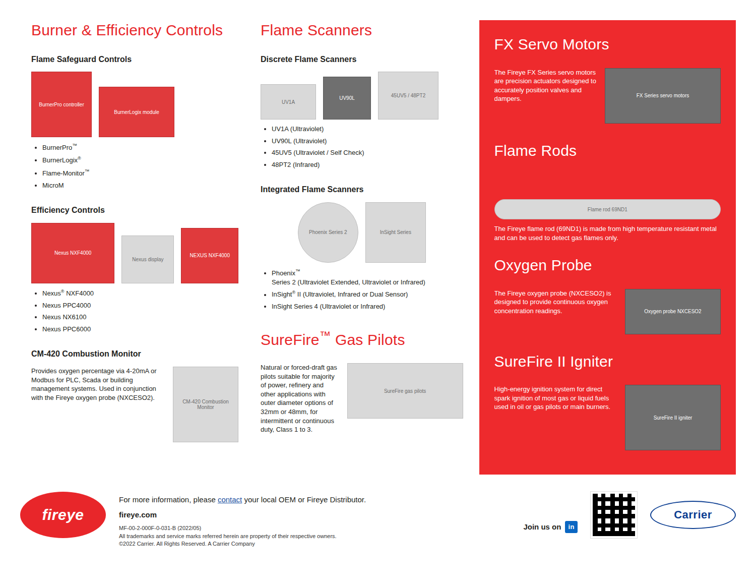Burner & Efficiency Controls
Flame Safeguard Controls
BurnerPro controller
BurnerLogix module
BurnerPro™
BurnerLogix®
Flame-Monitor™
MicroM
Efficiency Controls
Nexus NXF4000
Nexus display
NEXUS NXF4000
Nexus® NXF4000
Nexus PPC4000
Nexus NX6100
Nexus PPC6000
CM-420 Combustion Monitor
CM-420 Combustion Monitor
Provides oxygen percentage via 4-20mA or Modbus for PLC, Scada or building management systems. Used in conjunction with the Fireye oxygen probe (NXCESO2).
Flame Scanners
Discrete Flame Scanners
UV1A
UV90L
45UV5 / 48PT2
UV1A (Ultraviolet)
UV90L (Ultraviolet)
45UV5 (Ultraviolet / Self Check)
48PT2 (Infrared)
Integrated Flame Scanners
Phoenix Series 2
InSight Series
Phoenix™
Series 2 (Ultraviolet Extended, Ultraviolet or Infrared)
InSight® II (Ultraviolet, Infrared or Dual Sensor)
InSight Series 4 (Ultraviolet or Infrared)
SureFire™ Gas Pilots
SureFire gas pilots
Natural or forced-draft gas pilots suitable for majority of power, refinery and other applications with outer diameter options of 32mm or 48mm, for intermittent or continuous duty, Class 1 to 3.
FX Servo Motors
FX Series servo motors
The Fireye FX Series servo motors are precision actuators designed to accurately position valves and dampers.
Flame Rods
Flame rod 69ND1
The Fireye flame rod (69ND1) is made from high temperature resistant metal and can be used to detect gas flames only.
Oxygen Probe
Oxygen probe NXCESO2
The Fireye oxygen probe (NXCESO2) is designed to provide continuous oxygen concentration readings.
SureFire II Igniter
SureFire II igniter
High-energy ignition system for direct spark ignition of most gas or liquid fuels used in oil or gas pilots or main burners.
fireye
For more information, please contact your local OEM or Fireye Distributor.
fireye.com
MF-00-2-000F-0-031-B (2022/05)
All trademarks and service marks referred herein are property of their respective owners.
©2022 Carrier. All Rights Reserved. A Carrier Company
Join us on in
Carrier